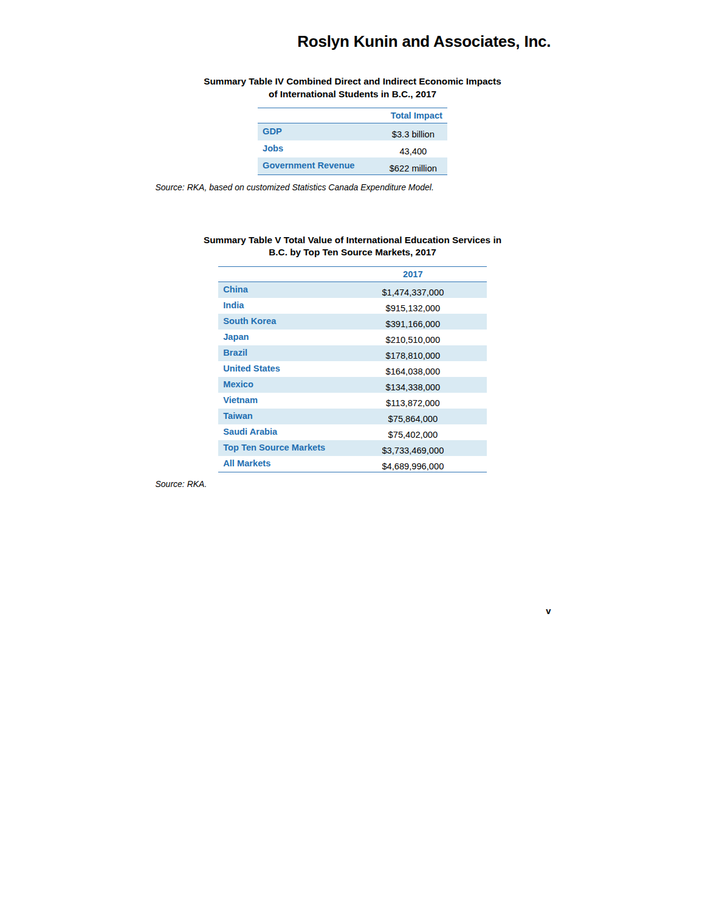Roslyn Kunin and Associates, Inc.
Summary Table IV Combined Direct and Indirect Economic Impacts of International Students in B.C., 2017
| | Total Impact |
| --- | --- |
| GDP | $3.3 billion |
| Jobs | 43,400 |
| Government Revenue | $622 million |
Source: RKA, based on customized Statistics Canada Expenditure Model.
Summary Table V Total Value of International Education Services in B.C. by Top Ten Source Markets, 2017
| | 2017 |
| --- | --- |
| China | $1,474,337,000 |
| India | $915,132,000 |
| South Korea | $391,166,000 |
| Japan | $210,510,000 |
| Brazil | $178,810,000 |
| United States | $164,038,000 |
| Mexico | $134,338,000 |
| Vietnam | $113,872,000 |
| Taiwan | $75,864,000 |
| Saudi Arabia | $75,402,000 |
| Top Ten Source Markets | $3,733,469,000 |
| All Markets | $4,689,996,000 |
Source: RKA.
v